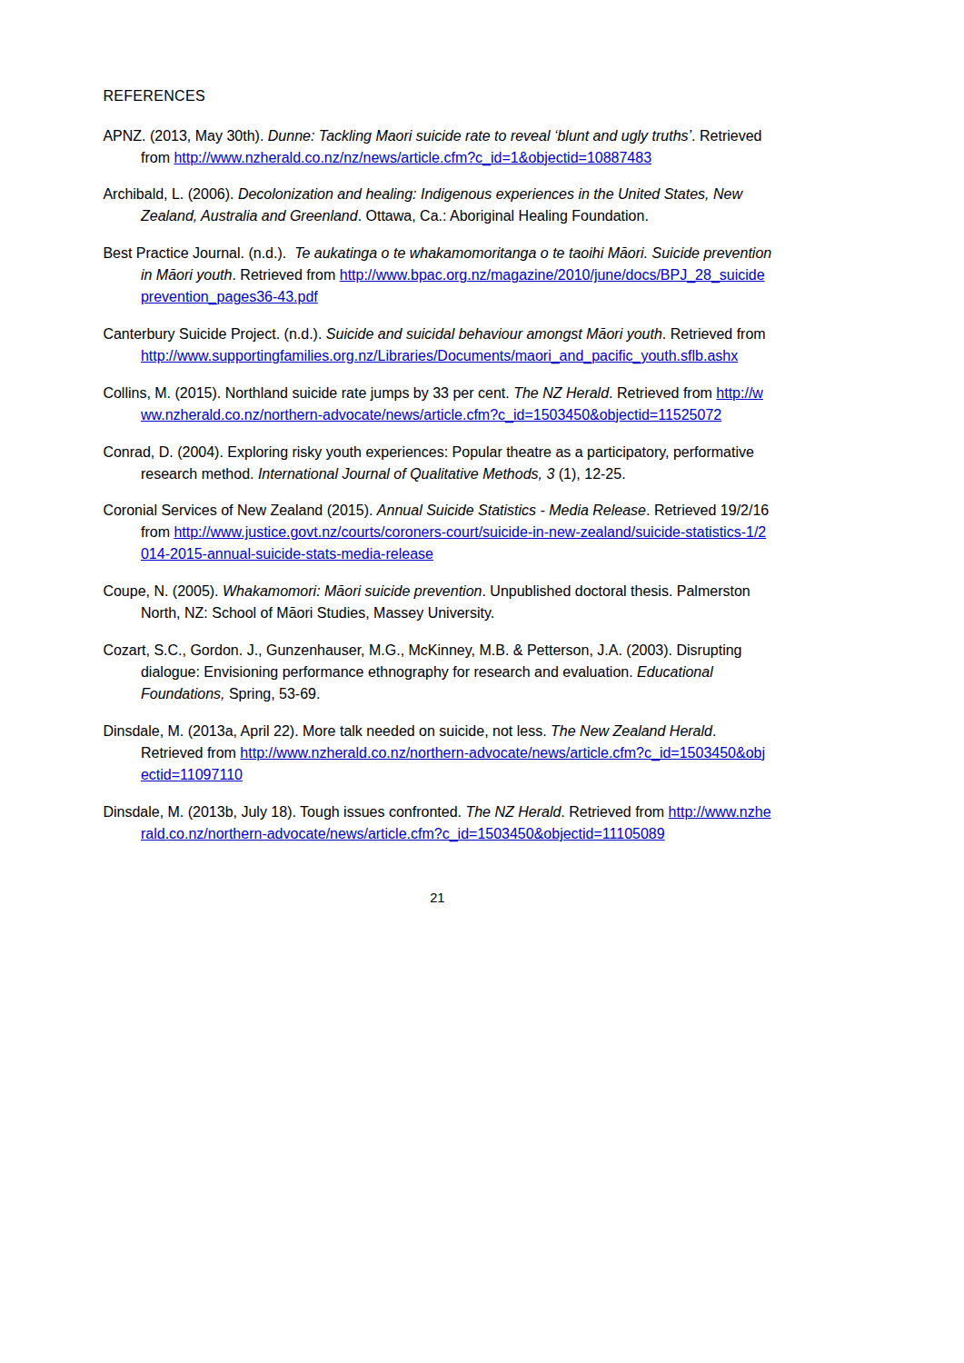REFERENCES
APNZ. (2013, May 30th). Dunne: Tackling Maori suicide rate to reveal ‘blunt and ugly truths’. Retrieved from http://www.nzherald.co.nz/nz/news/article.cfm?c_id=1&objectid=10887483
Archibald, L. (2006). Decolonization and healing: Indigenous experiences in the United States, New Zealand, Australia and Greenland. Ottawa, Ca.: Aboriginal Healing Foundation.
Best Practice Journal. (n.d.). Te aukatinga o te whakamomoritanga o te taoihi Māori. Suicide prevention in Māori youth. Retrieved from http://www.bpac.org.nz/magazine/2010/june/docs/BPJ_28_suicideprevention_pages36-43.pdf
Canterbury Suicide Project. (n.d.). Suicide and suicidal behaviour amongst Māori youth. Retrieved from http://www.supportingfamilies.org.nz/Libraries/Documents/maori_and_pacific_youth.sflb.ashx
Collins, M. (2015). Northland suicide rate jumps by 33 per cent. The NZ Herald. Retrieved from http://www.nzherald.co.nz/northern-advocate/news/article.cfm?c_id=1503450&objectid=11525072
Conrad, D. (2004). Exploring risky youth experiences: Popular theatre as a participatory, performative research method. International Journal of Qualitative Methods, 3 (1), 12-25.
Coronial Services of New Zealand (2015). Annual Suicide Statistics - Media Release. Retrieved 19/2/16 from http://www.justice.govt.nz/courts/coroners-court/suicide-in-new-zealand/suicide-statistics-1/2014-2015-annual-suicide-stats-media-release
Coupe, N. (2005). Whakamomori: Māori suicide prevention. Unpublished doctoral thesis. Palmerston North, NZ: School of Māori Studies, Massey University.
Cozart, S.C., Gordon. J., Gunzenhauser, M.G., McKinney, M.B. & Petterson, J.A. (2003). Disrupting dialogue: Envisioning performance ethnography for research and evaluation. Educational Foundations, Spring, 53-69.
Dinsdale, M. (2013a, April 22). More talk needed on suicide, not less. The New Zealand Herald. Retrieved from http://www.nzherald.co.nz/northern-advocate/news/article.cfm?c_id=1503450&objectid=11097110
Dinsdale, M. (2013b, July 18). Tough issues confronted. The NZ Herald. Retrieved from http://www.nzherald.co.nz/northern-advocate/news/article.cfm?c_id=1503450&objectid=11105089
21